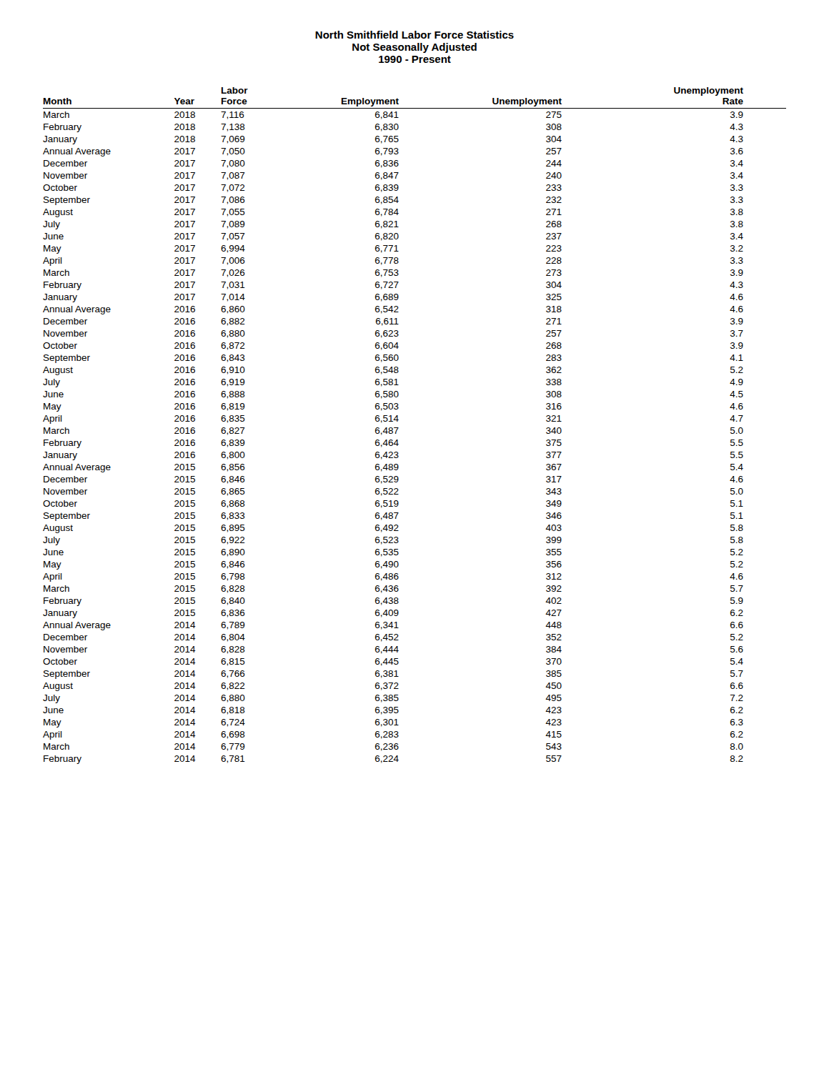North Smithfield Labor Force Statistics
Not Seasonally Adjusted
1990 - Present
| | Labor | | | Unemployment |
| --- | --- | --- | --- | --- |
| Month | Year | Force | Employment | Unemployment | Rate |
| March | 2018 | 7,116 | 6,841 | 275 | 3.9 |
| February | 2018 | 7,138 | 6,830 | 308 | 4.3 |
| January | 2018 | 7,069 | 6,765 | 304 | 4.3 |
| Annual Average | 2017 | 7,050 | 6,793 | 257 | 3.6 |
| December | 2017 | 7,080 | 6,836 | 244 | 3.4 |
| November | 2017 | 7,087 | 6,847 | 240 | 3.4 |
| October | 2017 | 7,072 | 6,839 | 233 | 3.3 |
| September | 2017 | 7,086 | 6,854 | 232 | 3.3 |
| August | 2017 | 7,055 | 6,784 | 271 | 3.8 |
| July | 2017 | 7,089 | 6,821 | 268 | 3.8 |
| June | 2017 | 7,057 | 6,820 | 237 | 3.4 |
| May | 2017 | 6,994 | 6,771 | 223 | 3.2 |
| April | 2017 | 7,006 | 6,778 | 228 | 3.3 |
| March | 2017 | 7,026 | 6,753 | 273 | 3.9 |
| February | 2017 | 7,031 | 6,727 | 304 | 4.3 |
| January | 2017 | 7,014 | 6,689 | 325 | 4.6 |
| Annual Average | 2016 | 6,860 | 6,542 | 318 | 4.6 |
| December | 2016 | 6,882 | 6,611 | 271 | 3.9 |
| November | 2016 | 6,880 | 6,623 | 257 | 3.7 |
| October | 2016 | 6,872 | 6,604 | 268 | 3.9 |
| September | 2016 | 6,843 | 6,560 | 283 | 4.1 |
| August | 2016 | 6,910 | 6,548 | 362 | 5.2 |
| July | 2016 | 6,919 | 6,581 | 338 | 4.9 |
| June | 2016 | 6,888 | 6,580 | 308 | 4.5 |
| May | 2016 | 6,819 | 6,503 | 316 | 4.6 |
| April | 2016 | 6,835 | 6,514 | 321 | 4.7 |
| March | 2016 | 6,827 | 6,487 | 340 | 5.0 |
| February | 2016 | 6,839 | 6,464 | 375 | 5.5 |
| January | 2016 | 6,800 | 6,423 | 377 | 5.5 |
| Annual Average | 2015 | 6,856 | 6,489 | 367 | 5.4 |
| December | 2015 | 6,846 | 6,529 | 317 | 4.6 |
| November | 2015 | 6,865 | 6,522 | 343 | 5.0 |
| October | 2015 | 6,868 | 6,519 | 349 | 5.1 |
| September | 2015 | 6,833 | 6,487 | 346 | 5.1 |
| August | 2015 | 6,895 | 6,492 | 403 | 5.8 |
| July | 2015 | 6,922 | 6,523 | 399 | 5.8 |
| June | 2015 | 6,890 | 6,535 | 355 | 5.2 |
| May | 2015 | 6,846 | 6,490 | 356 | 5.2 |
| April | 2015 | 6,798 | 6,486 | 312 | 4.6 |
| March | 2015 | 6,828 | 6,436 | 392 | 5.7 |
| February | 2015 | 6,840 | 6,438 | 402 | 5.9 |
| January | 2015 | 6,836 | 6,409 | 427 | 6.2 |
| Annual Average | 2014 | 6,789 | 6,341 | 448 | 6.6 |
| December | 2014 | 6,804 | 6,452 | 352 | 5.2 |
| November | 2014 | 6,828 | 6,444 | 384 | 5.6 |
| October | 2014 | 6,815 | 6,445 | 370 | 5.4 |
| September | 2014 | 6,766 | 6,381 | 385 | 5.7 |
| August | 2014 | 6,822 | 6,372 | 450 | 6.6 |
| July | 2014 | 6,880 | 6,385 | 495 | 7.2 |
| June | 2014 | 6,818 | 6,395 | 423 | 6.2 |
| May | 2014 | 6,724 | 6,301 | 423 | 6.3 |
| April | 2014 | 6,698 | 6,283 | 415 | 6.2 |
| March | 2014 | 6,779 | 6,236 | 543 | 8.0 |
| February | 2014 | 6,781 | 6,224 | 557 | 8.2 |